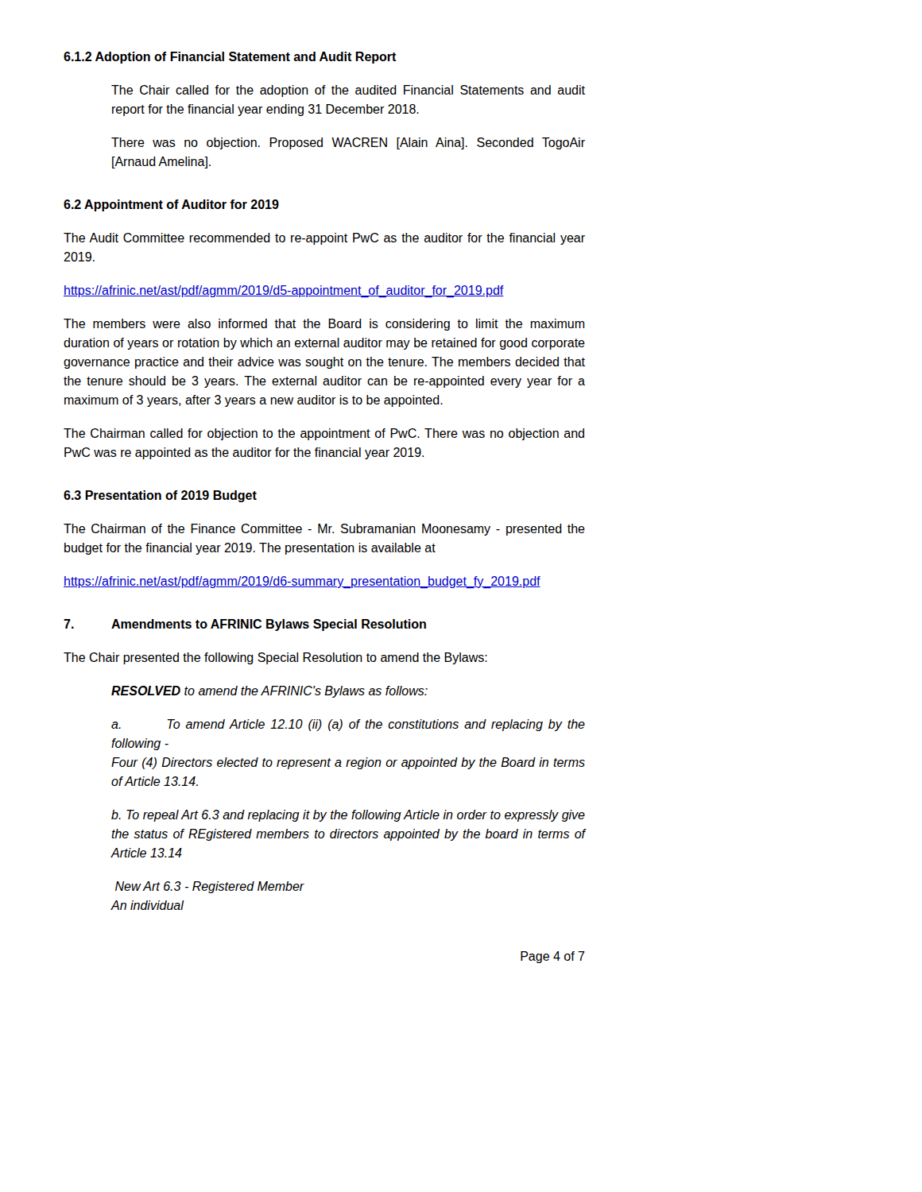6.1.2 Adoption of Financial Statement and Audit Report
The Chair called for the adoption of the audited Financial Statements and audit report for the financial year ending 31 December 2018.
There was no objection. Proposed WACREN [Alain Aina]. Seconded TogoAir [Arnaud Amelina].
6.2 Appointment of Auditor for 2019
The Audit Committee recommended to re-appoint PwC as the auditor for the financial year 2019.
https://afrinic.net/ast/pdf/agmm/2019/d5-appointment_of_auditor_for_2019.pdf
The members were also informed that the Board is considering to limit the maximum duration of years or rotation by which an external auditor may be retained for good corporate governance practice and their advice was sought on the tenure. The members decided that the tenure should be 3 years. The external auditor can be re-appointed every year for a maximum of 3 years, after 3 years a new auditor is to be appointed.
The Chairman called for objection to the appointment of PwC. There was no objection and PwC was re appointed as the auditor for the financial year 2019.
6.3 Presentation of 2019 Budget
The Chairman of the Finance Committee - Mr. Subramanian Moonesamy - presented the budget for the financial year 2019. The presentation is available at
https://afrinic.net/ast/pdf/agmm/2019/d6-summary_presentation_budget_fy_2019.pdf
7. Amendments to AFRINIC Bylaws Special Resolution
The Chair presented the following Special Resolution to amend the Bylaws:
RESOLVED to amend the AFRINIC's Bylaws as follows:
a. To amend Article 12.10 (ii) (a) of the constitutions and replacing by the following -
Four (4) Directors elected to represent a region or appointed by the Board in terms of Article 13.14.
b. To repeal Art 6.3 and replacing it by the following Article in order to expressly give the status of REgistered members to directors appointed by the board in terms of Article 13.14
New Art 6.3 - Registered Member
An individual
Page 4 of 7